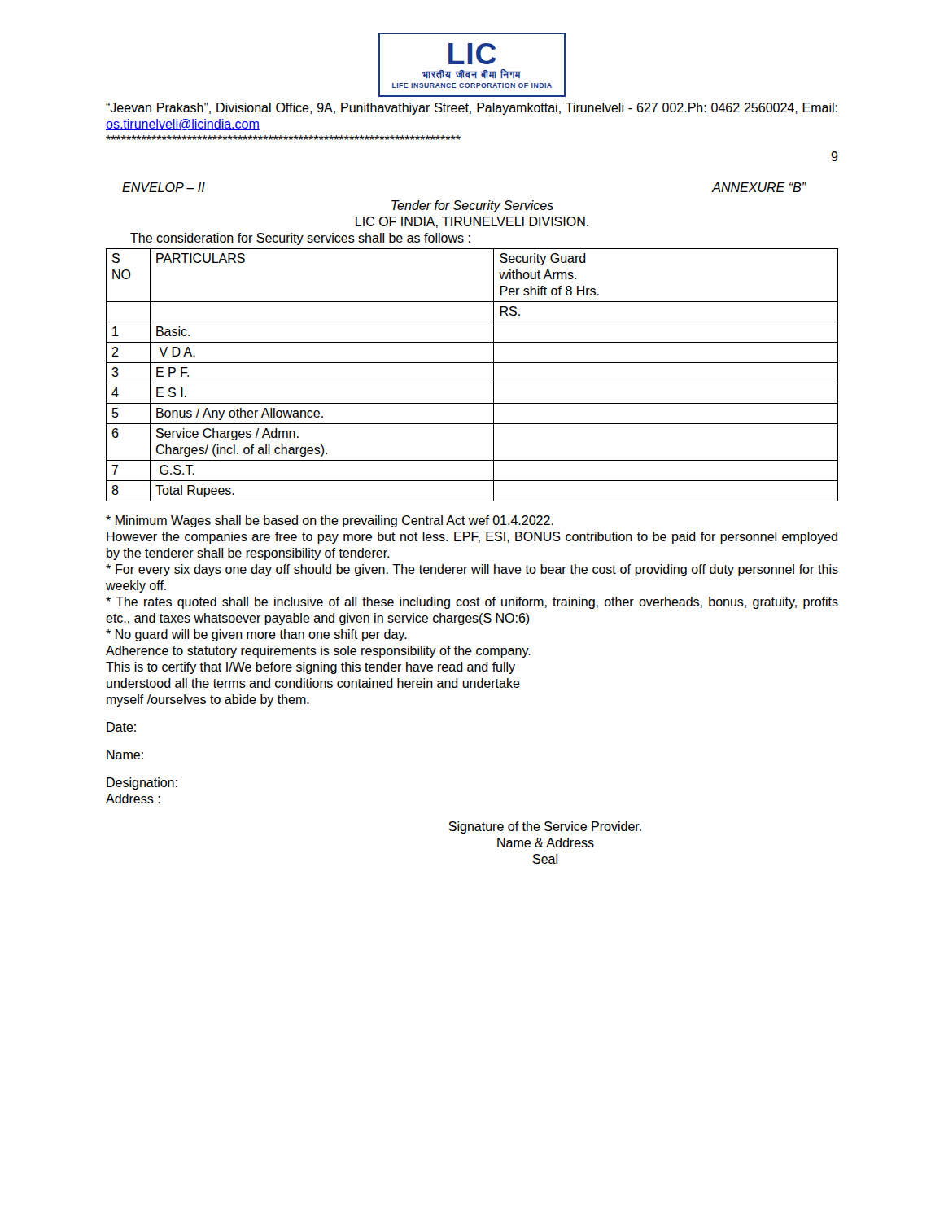LIC भारतीय जीवन बीमा निगम LIFE INSURANCE CORPORATION OF INDIA
“Jeevan Prakash”, Divisional Office, 9A, Punithavathiyar Street, Palayamkottai, Tirunelveli - 627 002.Ph: 0462 2560024, Email: os.tirunelveli@licindia.com
**********************************************************************
9
ENVELOP – II ANNEXURE “B”
Tender for Security Services
LIC OF INDIA, TIRUNELVELI DIVISION.
The consideration for Security services shall be as follows :
| S NO | PARTICULARS | Security Guard without Arms. Per shift of 8 Hrs. |
| | | RS. |
| 1 | Basic. | |
| 2 | V D A. | |
| 3 | E P F. | |
| 4 | E S I. | |
| 5 | Bonus / Any other Allowance. | |
| 6 | Service Charges / Admn. Charges/ (incl. of all charges). | |
| 7 | G.S.T. | |
| 8 | Total Rupees. | |
* Minimum Wages shall be based on the prevailing Central Act wef 01.4.2022.
However the companies are free to pay more but not less. EPF, ESI, BONUS contribution to be paid for personnel employed by the tenderer shall be responsibility of tenderer.
* For every six days one day off should be given. The tenderer will have to bear the cost of providing off duty personnel for this weekly off.
* The rates quoted shall be inclusive of all these including cost of uniform, training, other overheads, bonus, gratuity, profits etc., and taxes whatsoever payable and given in service charges(S NO:6)
* No guard will be given more than one shift per day.
Adherence to statutory requirements is sole responsibility of the company.
This is to certify that I/We before signing this tender have read and fully
understood all the terms and conditions contained herein and undertake
myself /ourselves to abide by them.
Date:
Name:
Designation:
Address :
Signature of the Service Provider.
Name & Address
Seal